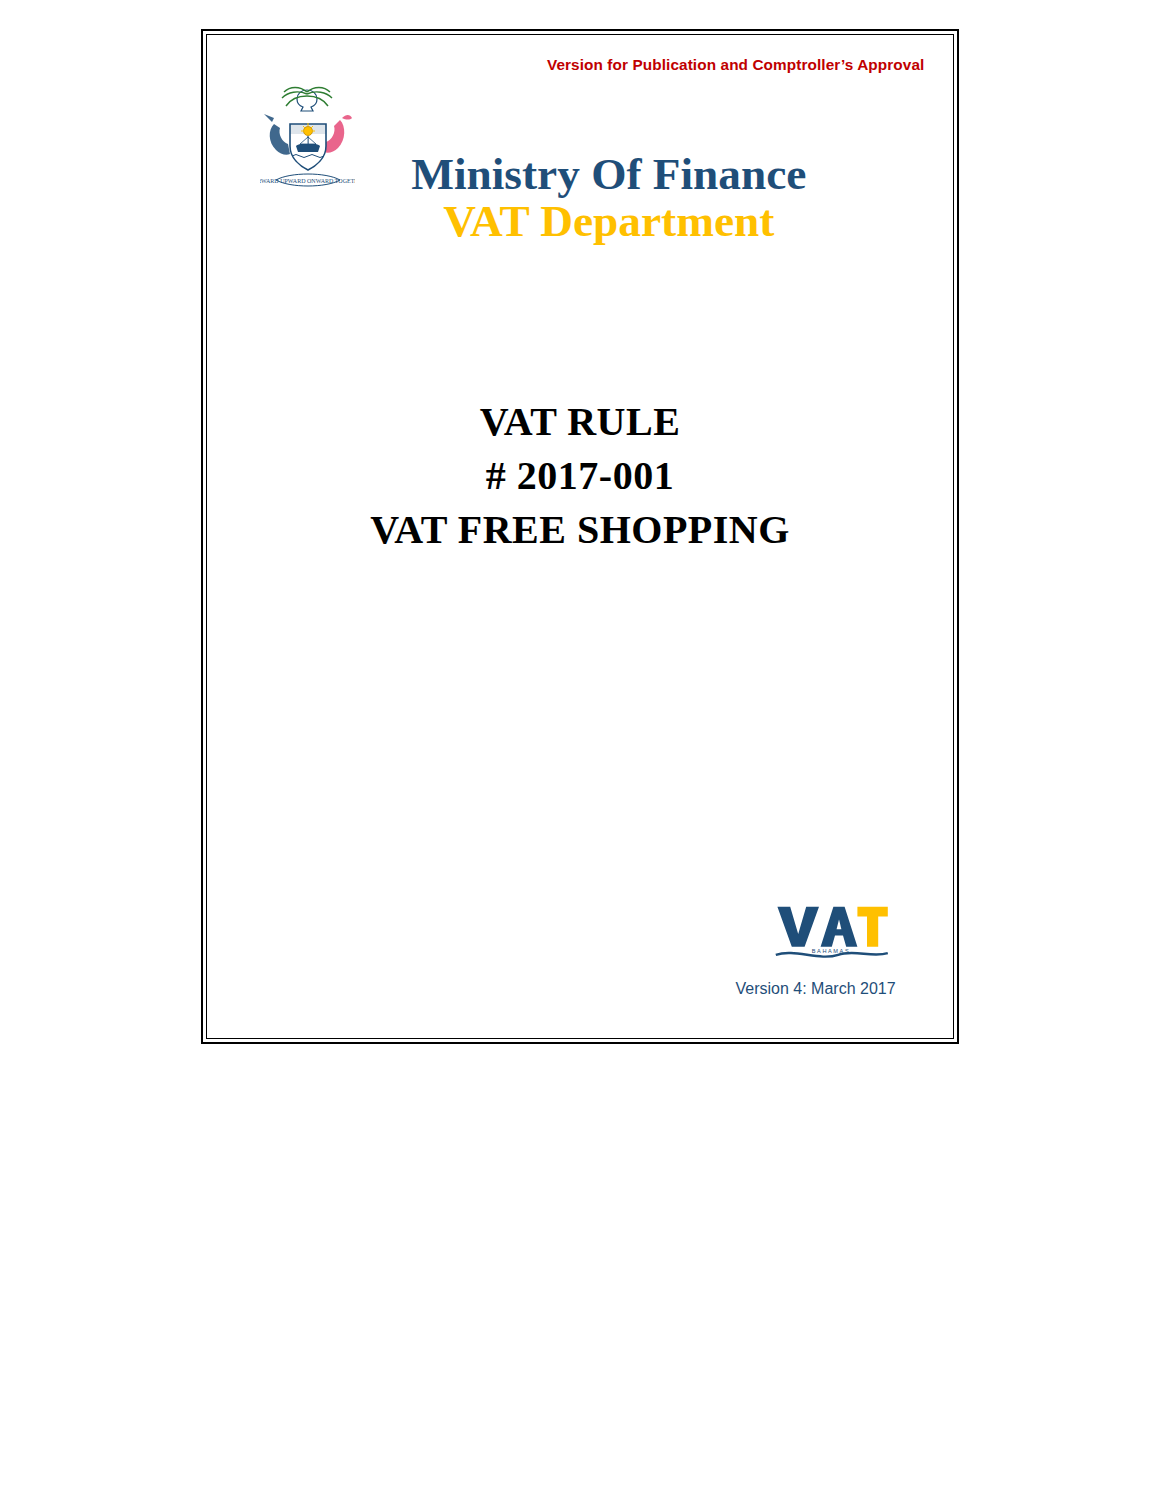Version for Publication and Comptroller’s Approval
FORWARD UPWARD ONWARD TOGETHER
Ministry Of Finance
VAT Department
VAT RULE
# 2017-001
VAT FREE SHOPPING
BAHAMAS
Version 4: March 2017